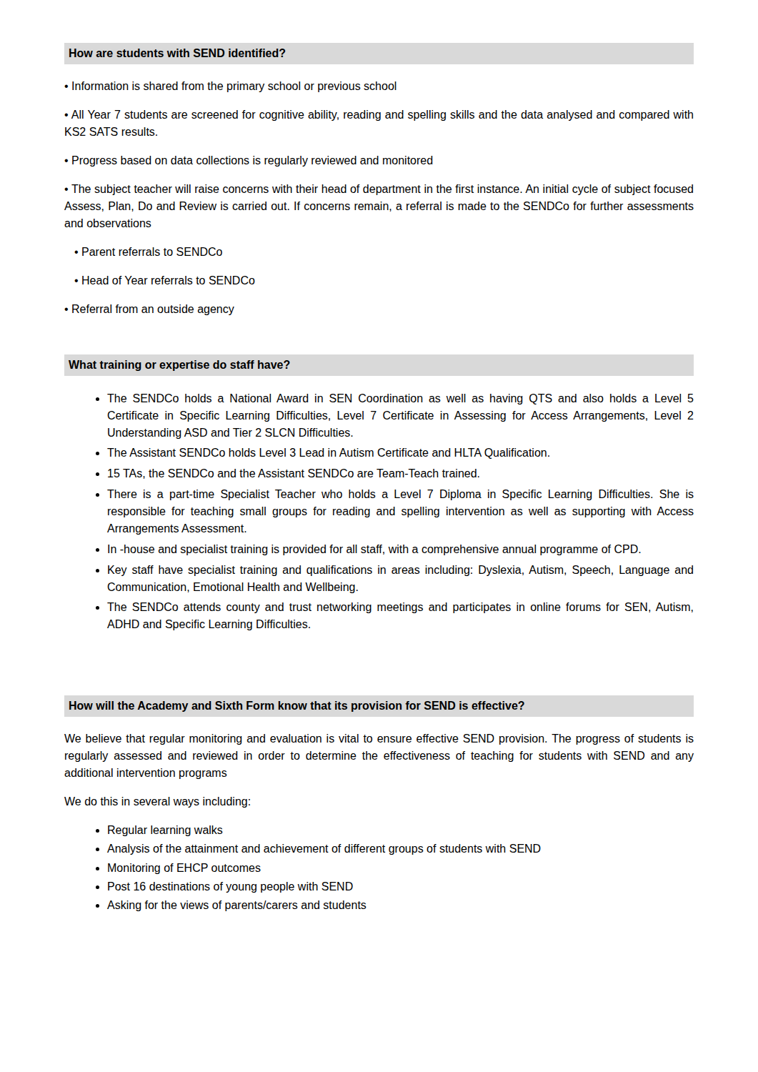How are students with SEND identified?
• Information is shared from the primary school or previous school
• All Year 7 students are screened for cognitive ability, reading and spelling skills and the data analysed and compared with KS2 SATS results.
• Progress based on data collections is regularly reviewed and monitored
• The subject teacher will raise concerns with their head of department in the first instance. An initial cycle of subject focused Assess, Plan, Do and Review is carried out. If concerns remain, a referral is made to the SENDCo for further assessments and observations
• Parent referrals to SENDCo
• Head of Year referrals to SENDCo
• Referral from an outside agency
What training or expertise do staff have?
The SENDCo holds a National Award in SEN Coordination as well as having QTS and also holds a Level 5 Certificate in Specific Learning Difficulties, Level 7 Certificate in Assessing for Access Arrangements, Level 2 Understanding ASD and Tier 2 SLCN Difficulties.
The Assistant SENDCo holds Level 3 Lead in Autism Certificate and HLTA Qualification.
15 TAs, the SENDCo and the Assistant SENDCo are Team-Teach trained.
There is a part-time Specialist Teacher who holds a Level 7 Diploma in Specific Learning Difficulties. She is responsible for teaching small groups for reading and spelling intervention as well as supporting with Access Arrangements Assessment.
In -house and specialist training is provided for all staff, with a comprehensive annual programme of CPD.
Key staff have specialist training and qualifications in areas including: Dyslexia, Autism, Speech, Language and Communication, Emotional Health and Wellbeing.
The SENDCo attends county and trust networking meetings and participates in online forums for SEN, Autism, ADHD and Specific Learning Difficulties.
How will the Academy and Sixth Form know that its provision for SEND is effective?
We believe that regular monitoring and evaluation is vital to ensure effective SEND provision. The progress of students is regularly assessed and reviewed in order to determine the effectiveness of teaching for students with SEND and any additional intervention programs
We do this in several ways including:
Regular learning walks
Analysis of the attainment and achievement of different groups of students with SEND
Monitoring of EHCP outcomes
Post 16 destinations of young people with SEND
Asking for the views of parents/carers and students